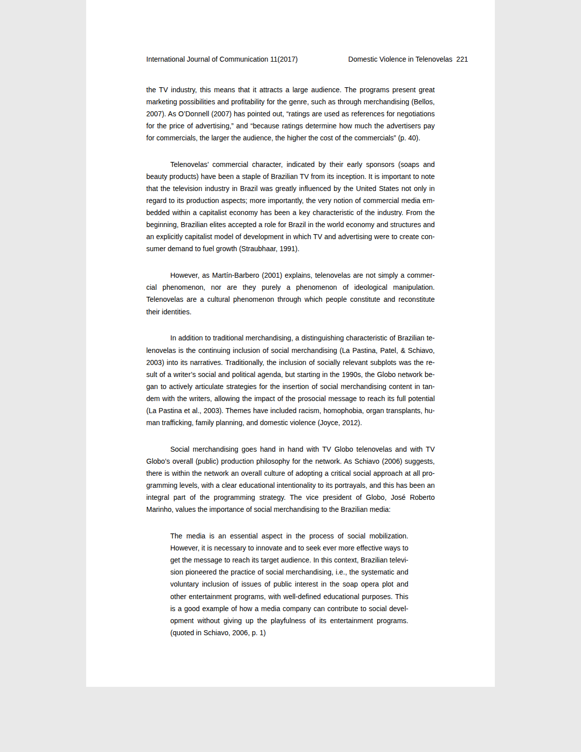International Journal of Communication 11(2017) Domestic Violence in Telenovelas 221
the TV industry, this means that it attracts a large audience. The programs present great marketing possibilities and profitability for the genre, such as through merchandising (Bellos, 2007). As O’Donnell (2007) has pointed out, “ratings are used as references for negotiations for the price of advertising,” and “because ratings determine how much the advertisers pay for commercials, the larger the audience, the higher the cost of the commercials” (p. 40).
Telenovelas’ commercial character, indicated by their early sponsors (soaps and beauty products) have been a staple of Brazilian TV from its inception. It is important to note that the television industry in Brazil was greatly influenced by the United States not only in regard to its production aspects; more importantly, the very notion of commercial media embedded within a capitalist economy has been a key characteristic of the industry. From the beginning, Brazilian elites accepted a role for Brazil in the world economy and structures and an explicitly capitalist model of development in which TV and advertising were to create consumer demand to fuel growth (Straubhaar, 1991).
However, as Martín-Barbero (2001) explains, telenovelas are not simply a commercial phenomenon, nor are they purely a phenomenon of ideological manipulation. Telenovelas are a cultural phenomenon through which people constitute and reconstitute their identities.
In addition to traditional merchandising, a distinguishing characteristic of Brazilian telenovelas is the continuing inclusion of social merchandising (La Pastina, Patel, & Schiavo, 2003) into its narratives. Traditionally, the inclusion of socially relevant subplots was the result of a writer’s social and political agenda, but starting in the 1990s, the Globo network began to actively articulate strategies for the insertion of social merchandising content in tandem with the writers, allowing the impact of the prosocial message to reach its full potential (La Pastina et al., 2003). Themes have included racism, homophobia, organ transplants, human trafficking, family planning, and domestic violence (Joyce, 2012).
Social merchandising goes hand in hand with TV Globo telenovelas and with TV Globo’s overall (public) production philosophy for the network. As Schiavo (2006) suggests, there is within the network an overall culture of adopting a critical social approach at all programming levels, with a clear educational intentionality to its portrayals, and this has been an integral part of the programming strategy. The vice president of Globo, José Roberto Marinho, values the importance of social merchandising to the Brazilian media:
The media is an essential aspect in the process of social mobilization. However, it is necessary to innovate and to seek ever more effective ways to get the message to reach its target audience. In this context, Brazilian television pioneered the practice of social merchandising, i.e., the systematic and voluntary inclusion of issues of public interest in the soap opera plot and other entertainment programs, with well-defined educational purposes. This is a good example of how a media company can contribute to social development without giving up the playfulness of its entertainment programs. (quoted in Schiavo, 2006, p. 1)